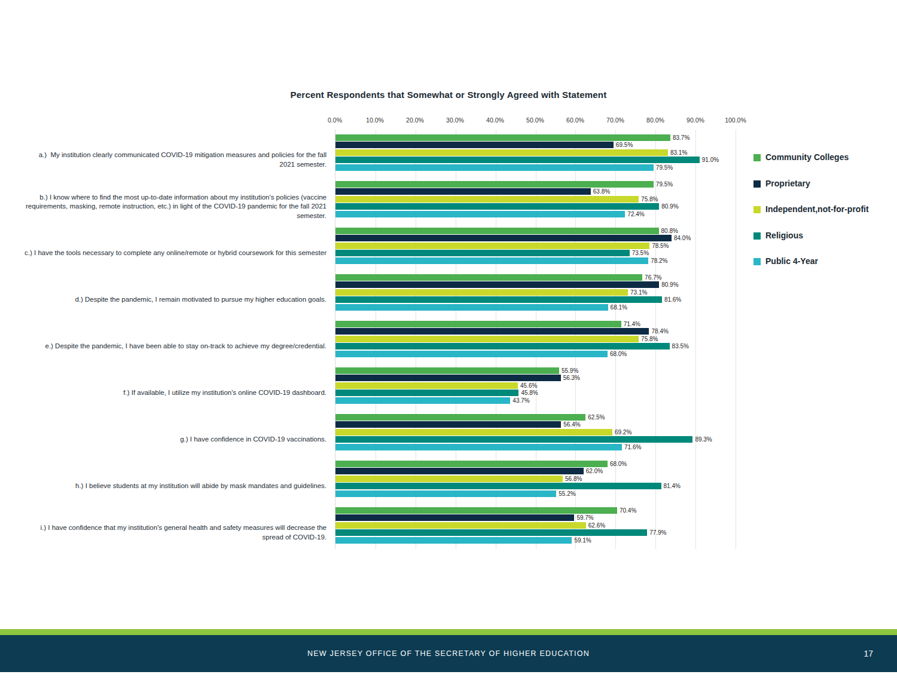Percent Respondents that Somewhat or Strongly Agreed with Statement
a.) My institution clearly communicated COVID-19 mitigation measures and policies for the fall 2021 semester.
b.) I know where to find the most up-to-date information about my institution's policies (vaccine requirements, masking, remote instruction, etc.) in light of the COVID-19 pandemic for the fall 2021 semester.
c.) I have the tools necessary to complete any online/remote or hybrid coursework for this semester
d.) Despite the pandemic, I remain motivated to pursue my higher education goals.
e.) Despite the pandemic, I have been able to stay on-track to achieve my degree/credential.
f.) If available, I utilize my institution's online COVID-19 dashboard.
g.) I have confidence in COVID-19 vaccinations.
h.) I believe students at my institution will abide by mask mandates and guidelines.
i.) I have confidence that my institution's general health and safety measures will decrease the spread of COVID-19.
0.0% 10.0% 20.0% 30.0% 40.0% 50.0% 60.0% 70.0% 80.0% 90.0% 100.0%
83.7%
69.5%
83.1%
91.0%
79.5%
79.5%
63.8%
75.8%
80.9%
72.4%
80.8%
84.0%
78.5%
73.5%
78.2%
76.7%
80.9%
73.1%
81.6%
68.1%
71.4%
78.4%
75.8%
83.5%
68.0%
55.9%
56.3%
45.6%
45.8%
43.7%
62.5%
56.4%
69.2%
89.3%
71.6%
68.0%
62.0%
56.8%
81.4%
55.2%
70.4%
59.7%
62.6%
77.9%
59.1%
Community Colleges
Proprietary
Independent,not-for-profit
Religious
Public 4-Year
NEW JERSEY OFFICE OF THE SECRETARY OF HIGHER EDUCATION 17